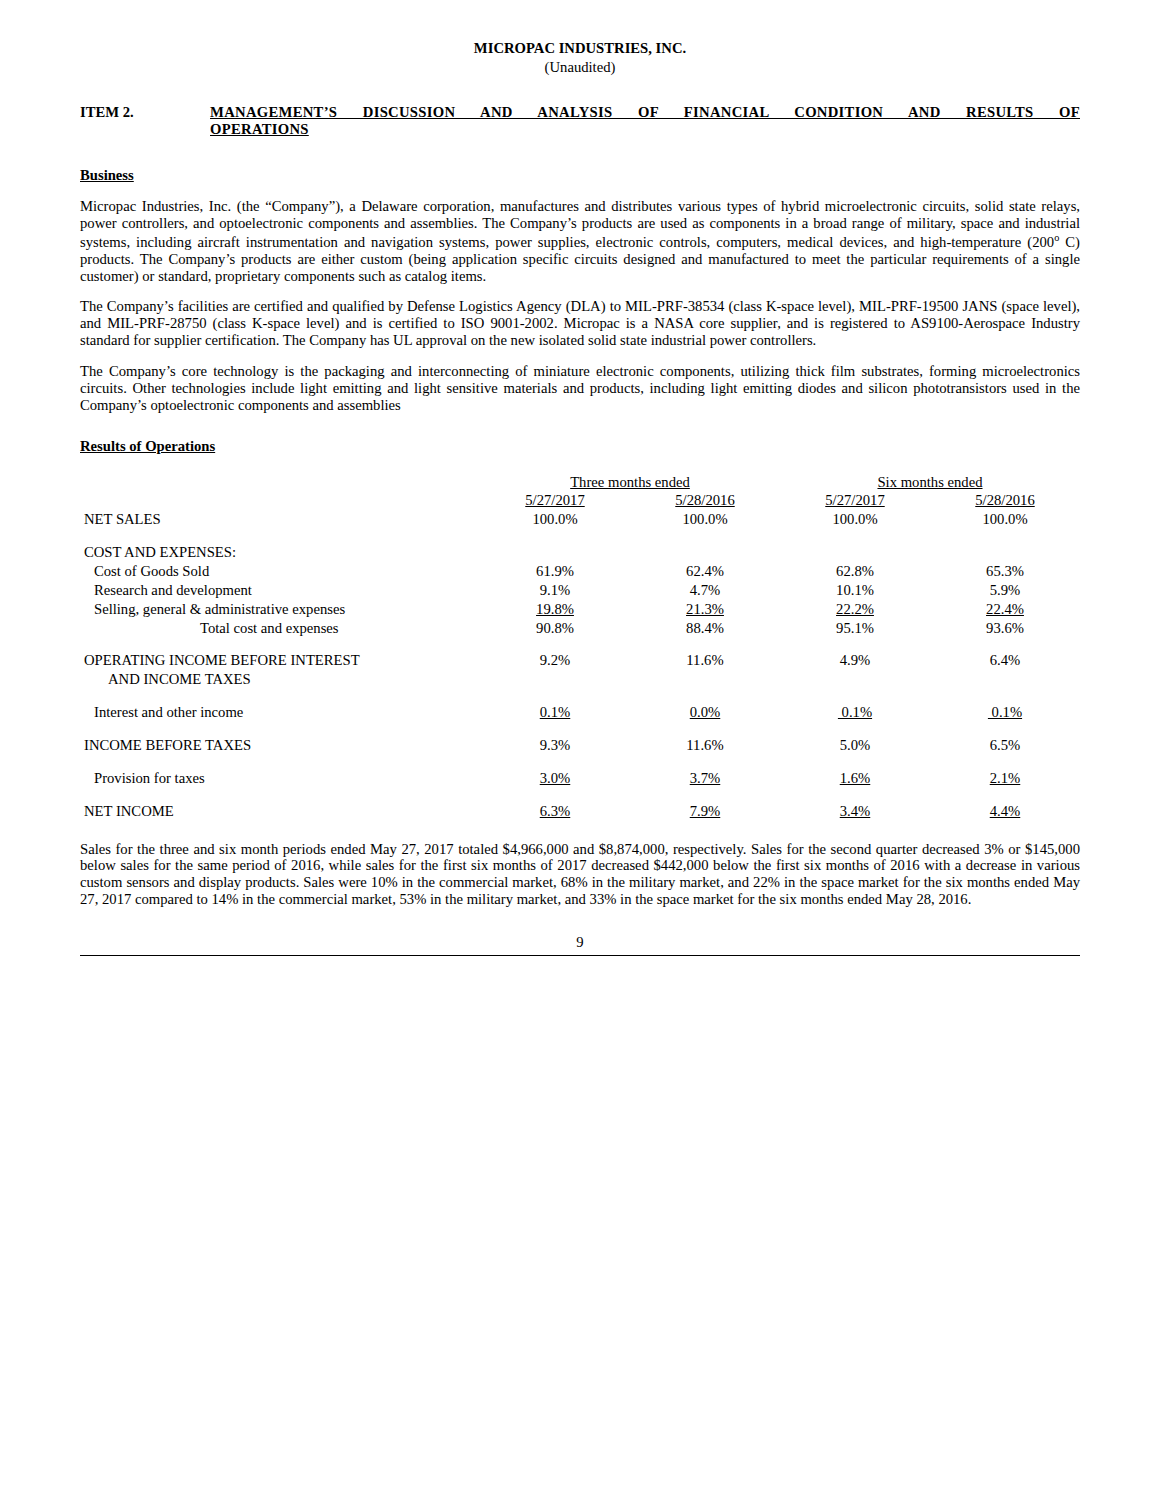MICROPAC INDUSTRIES, INC.
(Unaudited)
ITEM 2.
MANAGEMENT’S DISCUSSION AND ANALYSIS OF FINANCIAL CONDITION AND RESULTS OF OPERATIONS
Business
Micropac Industries, Inc. (the “Company”), a Delaware corporation, manufactures and distributes various types of hybrid microelectronic circuits, solid state relays, power controllers, and optoelectronic components and assemblies. The Company’s products are used as components in a broad range of military, space and industrial systems, including aircraft instrumentation and navigation systems, power supplies, electronic controls, computers, medical devices, and high-temperature (200o C) products. The Company’s products are either custom (being application specific circuits designed and manufactured to meet the particular requirements of a single customer) or standard, proprietary components such as catalog items.
The Company’s facilities are certified and qualified by Defense Logistics Agency (DLA) to MIL-PRF-38534 (class K-space level), MIL-PRF-19500 JANS (space level), and MIL-PRF-28750 (class K-space level) and is certified to ISO 9001-2002. Micropac is a NASA core supplier, and is registered to AS9100-Aerospace Industry standard for supplier certification. The Company has UL approval on the new isolated solid state industrial power controllers.
The Company’s core technology is the packaging and interconnecting of miniature electronic components, utilizing thick film substrates, forming microelectronics circuits. Other technologies include light emitting and light sensitive materials and products, including light emitting diodes and silicon phototransistors used in the Company’s optoelectronic components and assemblies
Results of Operations
| | Three months ended | Six months ended |
| | 5/27/2017 | 5/28/2016 | 5/27/2017 | 5/28/2016 |
| NET SALES | 100.0% | 100.0% | 100.0% | 100.0% |
| COST AND EXPENSES: | | | | |
| Cost of Goods Sold | 61.9% | 62.4% | 62.8% | 65.3% |
| Research and development | 9.1% | 4.7% | 10.1% | 5.9% |
| Selling, general & administrative expenses | 19.8% | 21.3% | 22.2% | 22.4% |
| Total cost and expenses | 90.8% | 88.4% | 95.1% | 93.6% |
| OPERATING INCOME BEFORE INTEREST | 9.2% | 11.6% | 4.9% | 6.4% |
| AND INCOME TAXES | | | | |
| Interest and other income | 0.1% | 0.0% | 0.1% | 0.1% |
| INCOME BEFORE TAXES | 9.3% | 11.6% | 5.0% | 6.5% |
| Provision for taxes | 3.0% | 3.7% | 1.6% | 2.1% |
| NET INCOME | 6.3% | 7.9% | 3.4% | 4.4% |
Sales for the three and six month periods ended May 27, 2017 totaled $4,966,000 and $8,874,000, respectively. Sales for the second quarter decreased 3% or $145,000 below sales for the same period of 2016, while sales for the first six months of 2017 decreased $442,000 below the first six months of 2016 with a decrease in various custom sensors and display products. Sales were 10% in the commercial market, 68% in the military market, and 22% in the space market for the six months ended May 27, 2017 compared to 14% in the commercial market, 53% in the military market, and 33% in the space market for the six months ended May 28, 2016.
9